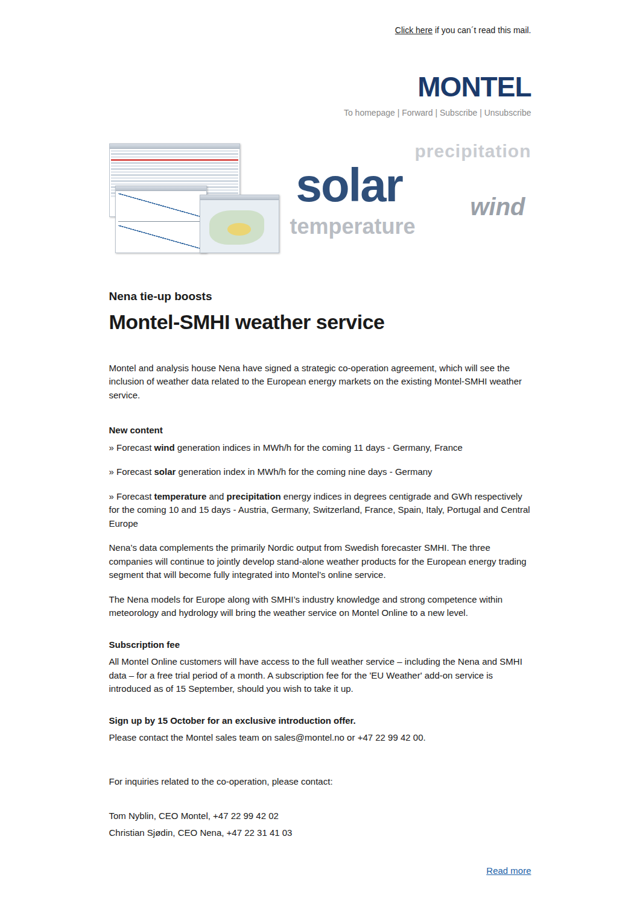Click here if you can´t read this mail.
Montel
To homepage | Forward | Subscribe | Unsubscribe
precipitation solar wind temperature
Nena tie-up boosts
Montel-SMHI weather service
Montel and analysis house Nena have signed a strategic co-operation agreement, which will see the inclusion of weather data related to the European energy markets on the existing Montel-SMHI weather service.
New content
» Forecast wind generation indices in MWh/h for the coming 11 days - Germany, France
» Forecast solar generation index in MWh/h for the coming nine days - Germany
» Forecast temperature and precipitation energy indices in degrees centigrade and GWh respectively for the coming 10 and 15 days - Austria, Germany, Switzerland, France, Spain, Italy, Portugal and Central Europe
Nena’s data complements the primarily Nordic output from Swedish forecaster SMHI. The three companies will continue to jointly develop stand-alone weather products for the European energy trading segment that will become fully integrated into Montel’s online service.
The Nena models for Europe along with SMHI’s industry knowledge and strong competence within meteorology and hydrology will bring the weather service on Montel Online to a new level.
Subscription fee
All Montel Online customers will have access to the full weather service – including the Nena and SMHI data – for a free trial period of a month. A subscription fee for the 'EU Weather' add-on service is introduced as of 15 September, should you wish to take it up.
Sign up by 15 October for an exclusive introduction offer.
Please contact the Montel sales team on sales@montel.no or +47 22 99 42 00.
For inquiries related to the co-operation, please contact:
Tom Nyblin, CEO Montel, +47 22 99 42 02
Christian Sjødin, CEO Nena, +47 22 31 41 03
Read more